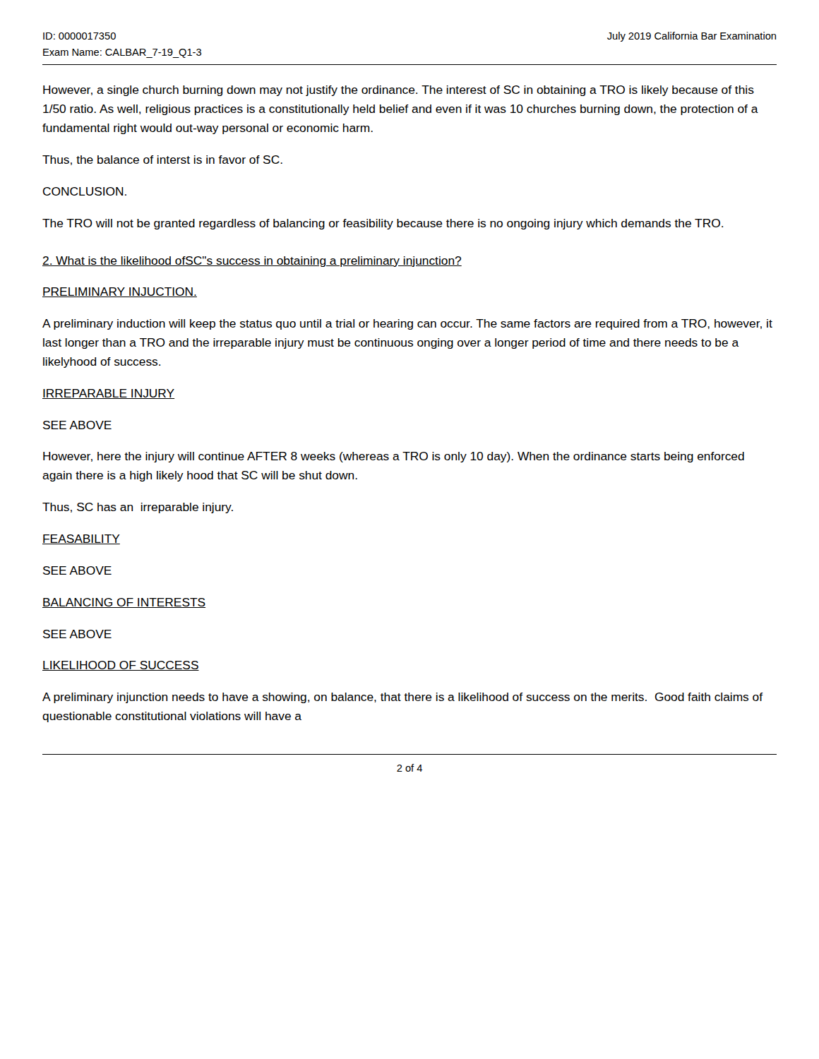ID: 0000017350
Exam Name: CALBAR_7-19_Q1-3
July 2019 California Bar Examination
However, a single church burning down may not justify the ordinance. The interest of SC in obtaining a TRO is likely because of this 1/50 ratio. As well, religious practices is a constitutionally held belief and even if it was 10 churches burning down, the protection of a fundamental right would out-way personal or economic harm.
Thus, the balance of interst is in favor of SC.
CONCLUSION.
The TRO will not be granted regardless of balancing or feasibility because there is no ongoing injury which demands the TRO.
2. What is the likelihood ofSC"s success in obtaining a preliminary injunction?
PRELIMINARY INJUCTION.
A preliminary induction will keep the status quo until a trial or hearing can occur. The same factors are required from a TRO, however, it last longer than a TRO and the irreparable injury must be continuous onging over a longer period of time and there needs to be a likelyhood of success.
IRREPARABLE INJURY
SEE ABOVE
However, here the injury will continue AFTER 8 weeks (whereas a TRO is only 10 day). When the ordinance starts being enforced again there is a high likely hood that SC will be shut down.
Thus, SC has an irreparable injury.
FEASABILITY
SEE ABOVE
BALANCING OF INTERESTS
SEE ABOVE
LIKELIHOOD OF SUCCESS
A preliminary injunction needs to have a showing, on balance, that there is a likelihood of success on the merits. Good faith claims of questionable constitutional violations will have a
2 of 4